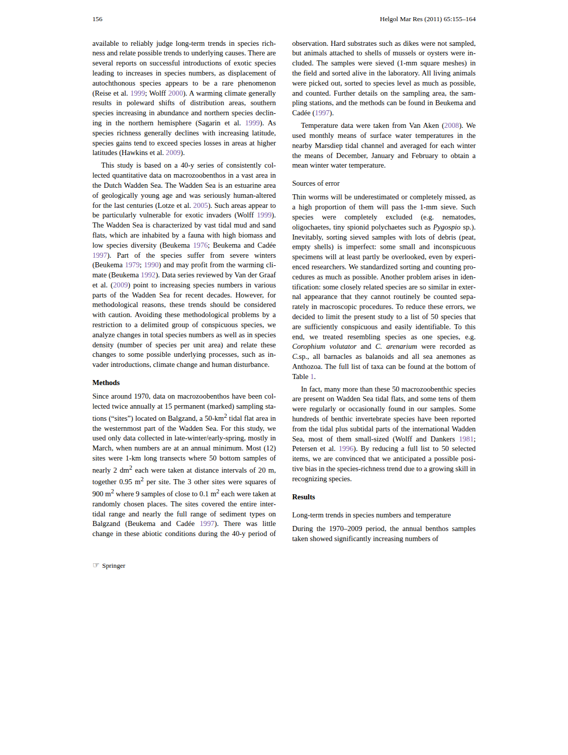156 Helgol Mar Res (2011) 65:155–164
available to reliably judge long-term trends in species richness and relate possible trends to underlying causes. There are several reports on successful introductions of exotic species leading to increases in species numbers, as displacement of autochthonous species appears to be a rare phenomenon (Reise et al. 1999; Wolff 2000). A warming climate generally results in poleward shifts of distribution areas, southern species increasing in abundance and northern species declining in the northern hemisphere (Sagarin et al. 1999). As species richness generally declines with increasing latitude, species gains tend to exceed species losses in areas at higher latitudes (Hawkins et al. 2009).
This study is based on a 40-y series of consistently collected quantitative data on macrozoobenthos in a vast area in the Dutch Wadden Sea. The Wadden Sea is an estuarine area of geologically young age and was seriously human-altered for the last centuries (Lotze et al. 2005). Such areas appear to be particularly vulnerable for exotic invaders (Wolff 1999). The Wadden Sea is characterized by vast tidal mud and sand flats, which are inhabited by a fauna with high biomass and low species diversity (Beukema 1976; Beukema and Cadée 1997). Part of the species suffer from severe winters (Beukema 1979; 1990) and may profit from the warming climate (Beukema 1992). Data series reviewed by Van der Graaf et al. (2009) point to increasing species numbers in various parts of the Wadden Sea for recent decades. However, for methodological reasons, these trends should be considered with caution. Avoiding these methodological problems by a restriction to a delimited group of conspicuous species, we analyze changes in total species numbers as well as in species density (number of species per unit area) and relate these changes to some possible underlying processes, such as invader introductions, climate change and human disturbance.
Methods
Since around 1970, data on macrozoobenthos have been collected twice annually at 15 permanent (marked) sampling stations (“sites”) located on Balgzand, a 50-km2 tidal flat area in the westernmost part of the Wadden Sea. For this study, we used only data collected in late-winter/early-spring, mostly in March, when numbers are at an annual minimum. Most (12) sites were 1-km long transects where 50 bottom samples of nearly 2 dm2 each were taken at distance intervals of 20 m, together 0.95 m2 per site. The 3 other sites were squares of 900 m2 where 9 samples of close to 0.1 m2 each were taken at randomly chosen places. The sites covered the entire intertidal range and nearly the full range of sediment types on Balgzand (Beukema and Cadée 1997). There was little change in these abiotic conditions during the 40-y period of observation. Hard substrates such as dikes were not sampled, but animals attached to shells of mussels or oysters were included. The samples were sieved (1-mm square meshes) in the field and sorted alive in the laboratory. All living animals were picked out, sorted to species level as much as possible, and counted. Further details on the sampling area, the sampling stations, and the methods can be found in Beukema and Cadée (1997).
Temperature data were taken from Van Aken (2008). We used monthly means of surface water temperatures in the nearby Marsdiep tidal channel and averaged for each winter the means of December, January and February to obtain a mean winter water temperature.
Sources of error
Thin worms will be underestimated or completely missed, as a high proportion of them will pass the 1-mm sieve. Such species were completely excluded (e.g. nematodes, oligochaetes, tiny spionid polychaetes such as Pygospio sp.). Inevitably, sorting sieved samples with lots of debris (peat, empty shells) is imperfect: some small and inconspicuous specimens will at least partly be overlooked, even by experienced researchers. We standardized sorting and counting procedures as much as possible. Another problem arises in identification: some closely related species are so similar in external appearance that they cannot routinely be counted separately in macroscopic procedures. To reduce these errors, we decided to limit the present study to a list of 50 species that are sufficiently conspicuous and easily identifiable. To this end, we treated resembling species as one species, e.g. Corophium volutator and C. arenarium were recorded as C. sp., all barnacles as balanoids and all sea anemones as Anthozoa. The full list of taxa can be found at the bottom of Table 1.
In fact, many more than these 50 macrozoobenthic species are present on Wadden Sea tidal flats, and some tens of them were regularly or occasionally found in our samples. Some hundreds of benthic invertebrate species have been reported from the tidal plus subtidal parts of the international Wadden Sea, most of them small-sized (Wolff and Dankers 1981; Petersen et al. 1996). By reducing a full list to 50 selected items, we are convinced that we anticipated a possible positive bias in the species-richness trend due to a growing skill in recognizing species.
Results
Long-term trends in species numbers and temperature
During the 1970–2009 period, the annual benthos samples taken showed significantly increasing numbers of
☞Springer